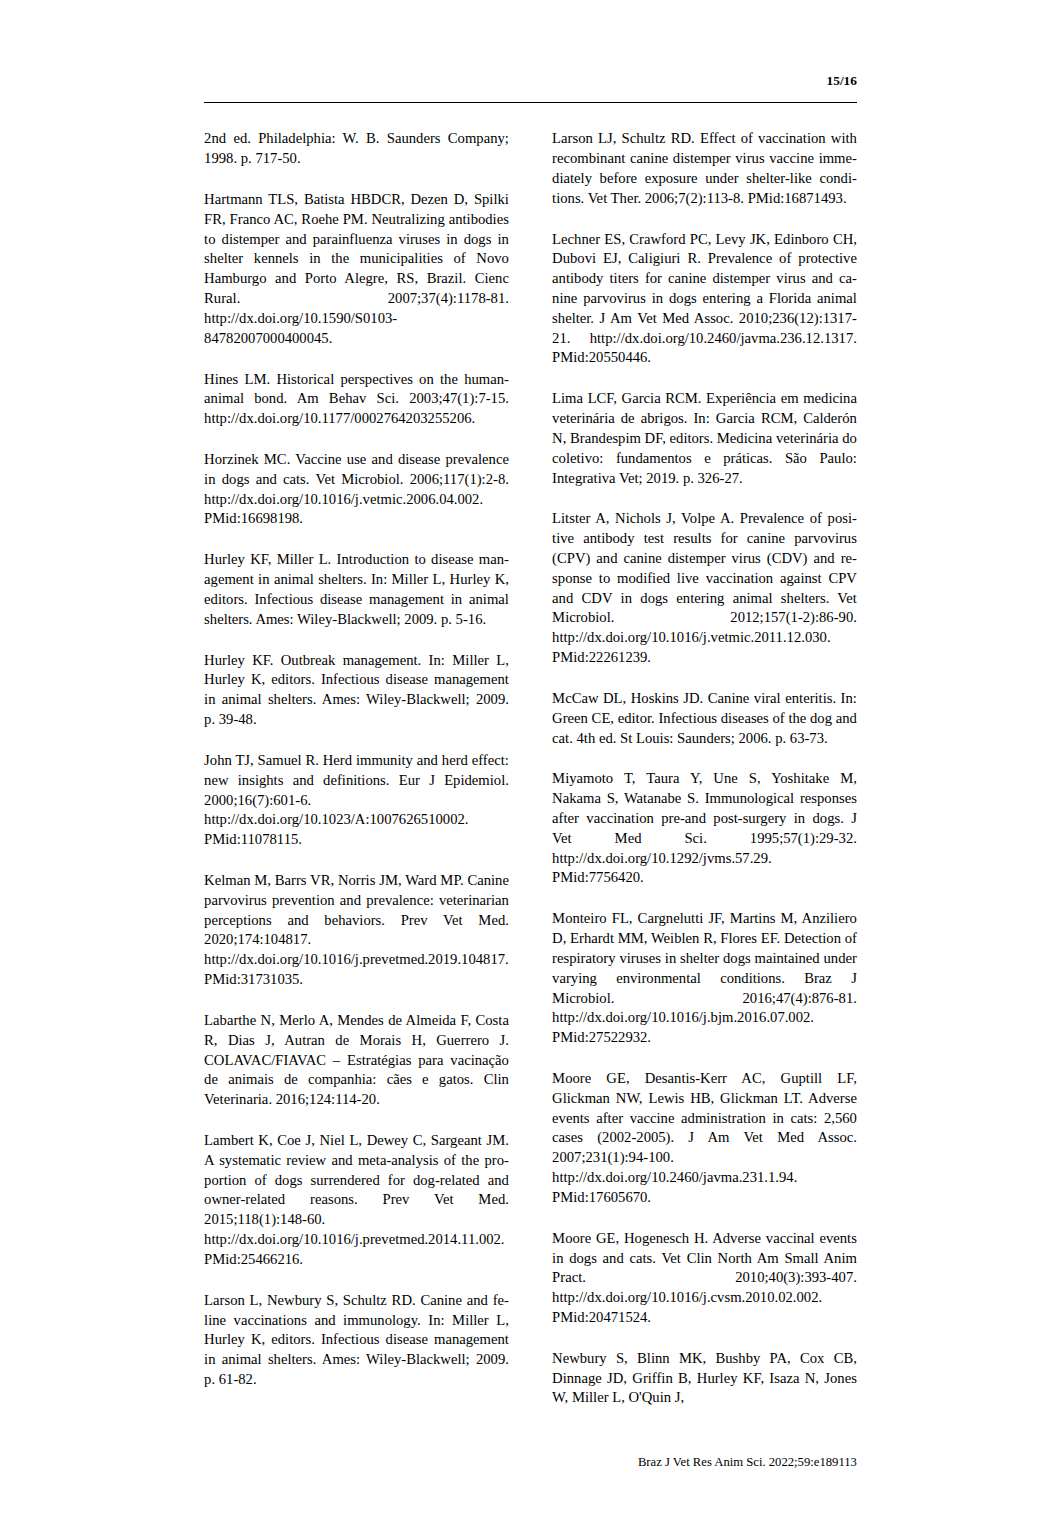15/16
2nd ed. Philadelphia: W. B. Saunders Company; 1998. p. 717-50.
Hartmann TLS, Batista HBDCR, Dezen D, Spilki FR, Franco AC, Roehe PM. Neutralizing antibodies to distemper and parainfluenza viruses in dogs in shelter kennels in the municipalities of Novo Hamburgo and Porto Alegre, RS, Brazil. Cienc Rural. 2007;37(4):1178-81. http://dx.doi.org/10.1590/S0103-84782007000400045.
Hines LM. Historical perspectives on the human-animal bond. Am Behav Sci. 2003;47(1):7-15. http://dx.doi.org/10.1177/0002764203255206.
Horzinek MC. Vaccine use and disease prevalence in dogs and cats. Vet Microbiol. 2006;117(1):2-8. http://dx.doi.org/10.1016/j.vetmic.2006.04.002. PMid:16698198.
Hurley KF, Miller L. Introduction to disease management in animal shelters. In: Miller L, Hurley K, editors. Infectious disease management in animal shelters. Ames: Wiley-Blackwell; 2009. p. 5-16.
Hurley KF. Outbreak management. In: Miller L, Hurley K, editors. Infectious disease management in animal shelters. Ames: Wiley-Blackwell; 2009. p. 39-48.
John TJ, Samuel R. Herd immunity and herd effect: new insights and definitions. Eur J Epidemiol. 2000;16(7):601-6. http://dx.doi.org/10.1023/A:1007626510002. PMid:11078115.
Kelman M, Barrs VR, Norris JM, Ward MP. Canine parvovirus prevention and prevalence: veterinarian perceptions and behaviors. Prev Vet Med. 2020;174:104817. http://dx.doi.org/10.1016/j.prevetmed.2019.104817. PMid:31731035.
Labarthe N, Merlo A, Mendes de Almeida F, Costa R, Dias J, Autran de Morais H, Guerrero J. COLAVAC/FIAVAC – Estratégias para vacinação de animais de companhia: cães e gatos. Clin Veterinaria. 2016;124:114-20.
Lambert K, Coe J, Niel L, Dewey C, Sargeant JM. A systematic review and meta-analysis of the proportion of dogs surrendered for dog-related and owner-related reasons. Prev Vet Med. 2015;118(1):148-60. http://dx.doi.org/10.1016/j.prevetmed.2014.11.002. PMid:25466216.
Larson L, Newbury S, Schultz RD. Canine and feline vaccinations and immunology. In: Miller L, Hurley K, editors. Infectious disease management in animal shelters. Ames: Wiley-Blackwell; 2009. p. 61-82.
Larson LJ, Schultz RD. Effect of vaccination with recombinant canine distemper virus vaccine immediately before exposure under shelter-like conditions. Vet Ther. 2006;7(2):113-8. PMid:16871493.
Lechner ES, Crawford PC, Levy JK, Edinboro CH, Dubovi EJ, Caligiuri R. Prevalence of protective antibody titers for canine distemper virus and canine parvovirus in dogs entering a Florida animal shelter. J Am Vet Med Assoc. 2010;236(12):1317-21. http://dx.doi.org/10.2460/javma.236.12.1317. PMid:20550446.
Lima LCF, Garcia RCM. Experiência em medicina veterinária de abrigos. In: Garcia RCM, Calderón N, Brandespim DF, editors. Medicina veterinária do coletivo: fundamentos e práticas. São Paulo: Integrativa Vet; 2019. p. 326-27.
Litster A, Nichols J, Volpe A. Prevalence of positive antibody test results for canine parvovirus (CPV) and canine distemper virus (CDV) and response to modified live vaccination against CPV and CDV in dogs entering animal shelters. Vet Microbiol. 2012;157(1-2):86-90. http://dx.doi.org/10.1016/j.vetmic.2011.12.030. PMid:22261239.
McCaw DL, Hoskins JD. Canine viral enteritis. In: Green CE, editor. Infectious diseases of the dog and cat. 4th ed. St Louis: Saunders; 2006. p. 63-73.
Miyamoto T, Taura Y, Une S, Yoshitake M, Nakama S, Watanabe S. Immunological responses after vaccination pre-and post-surgery in dogs. J Vet Med Sci. 1995;57(1):29-32. http://dx.doi.org/10.1292/jvms.57.29. PMid:7756420.
Monteiro FL, Cargnelutti JF, Martins M, Anziliero D, Erhardt MM, Weiblen R, Flores EF. Detection of respiratory viruses in shelter dogs maintained under varying environmental conditions. Braz J Microbiol. 2016;47(4):876-81. http://dx.doi.org/10.1016/j.bjm.2016.07.002. PMid:27522932.
Moore GE, Desantis-Kerr AC, Guptill LF, Glickman NW, Lewis HB, Glickman LT. Adverse events after vaccine administration in cats: 2,560 cases (2002-2005). J Am Vet Med Assoc. 2007;231(1):94-100. http://dx.doi.org/10.2460/javma.231.1.94. PMid:17605670.
Moore GE, Hogenesch H. Adverse vaccinal events in dogs and cats. Vet Clin North Am Small Anim Pract. 2010;40(3):393-407. http://dx.doi.org/10.1016/j.cvsm.2010.02.002. PMid:20471524.
Newbury S, Blinn MK, Bushby PA, Cox CB, Dinnage JD, Griffin B, Hurley KF, Isaza N, Jones W, Miller L, O'Quin J,
Braz J Vet Res Anim Sci. 2022;59:e189113